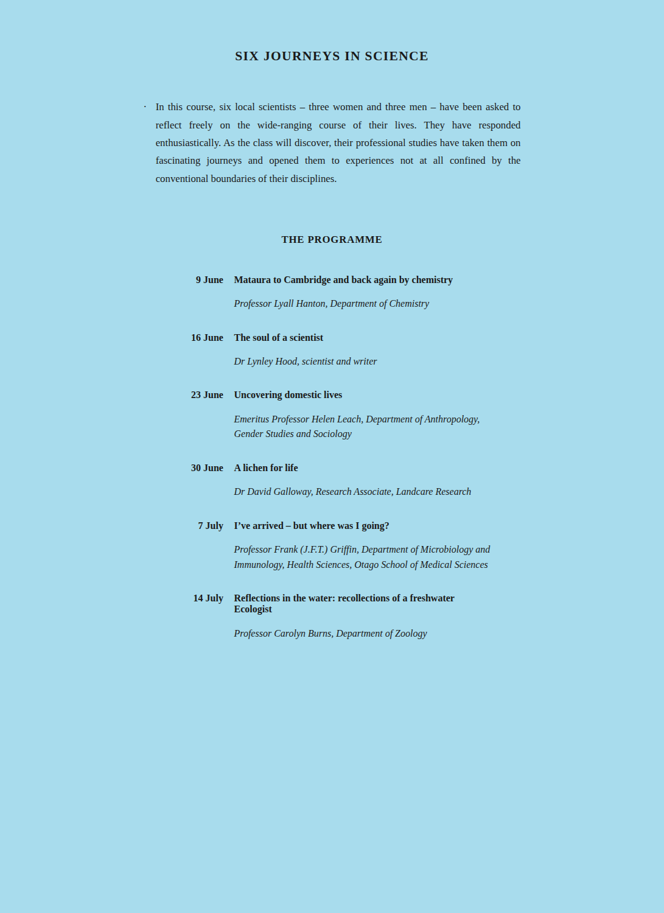SIX JOURNEYS IN SCIENCE
In this course, six local scientists – three women and three men – have been asked to reflect freely on the wide-ranging course of their lives. They have responded enthusiastically. As the class will discover, their professional studies have taken them on fascinating journeys and opened them to experiences not at all confined by the conventional boundaries of their disciplines.
THE PROGRAMME
9 June
Mataura to Cambridge and back again by chemistry
Professor Lyall Hanton, Department of Chemistry
16 June
The soul of a scientist
Dr Lynley Hood, scientist and writer
23 June
Uncovering domestic lives
Emeritus Professor Helen Leach, Department of Anthropology, Gender Studies and Sociology
30 June
A lichen for life
Dr David Galloway, Research Associate, Landcare Research
7 July
I’ve arrived – but where was I going?
Professor Frank (J.F.T.) Griffin, Department of Microbiology and Immunology, Health Sciences, Otago School of Medical Sciences
14 July
Reflections in the water: recollections of a freshwater Ecologist
Professor Carolyn Burns, Department of Zoology